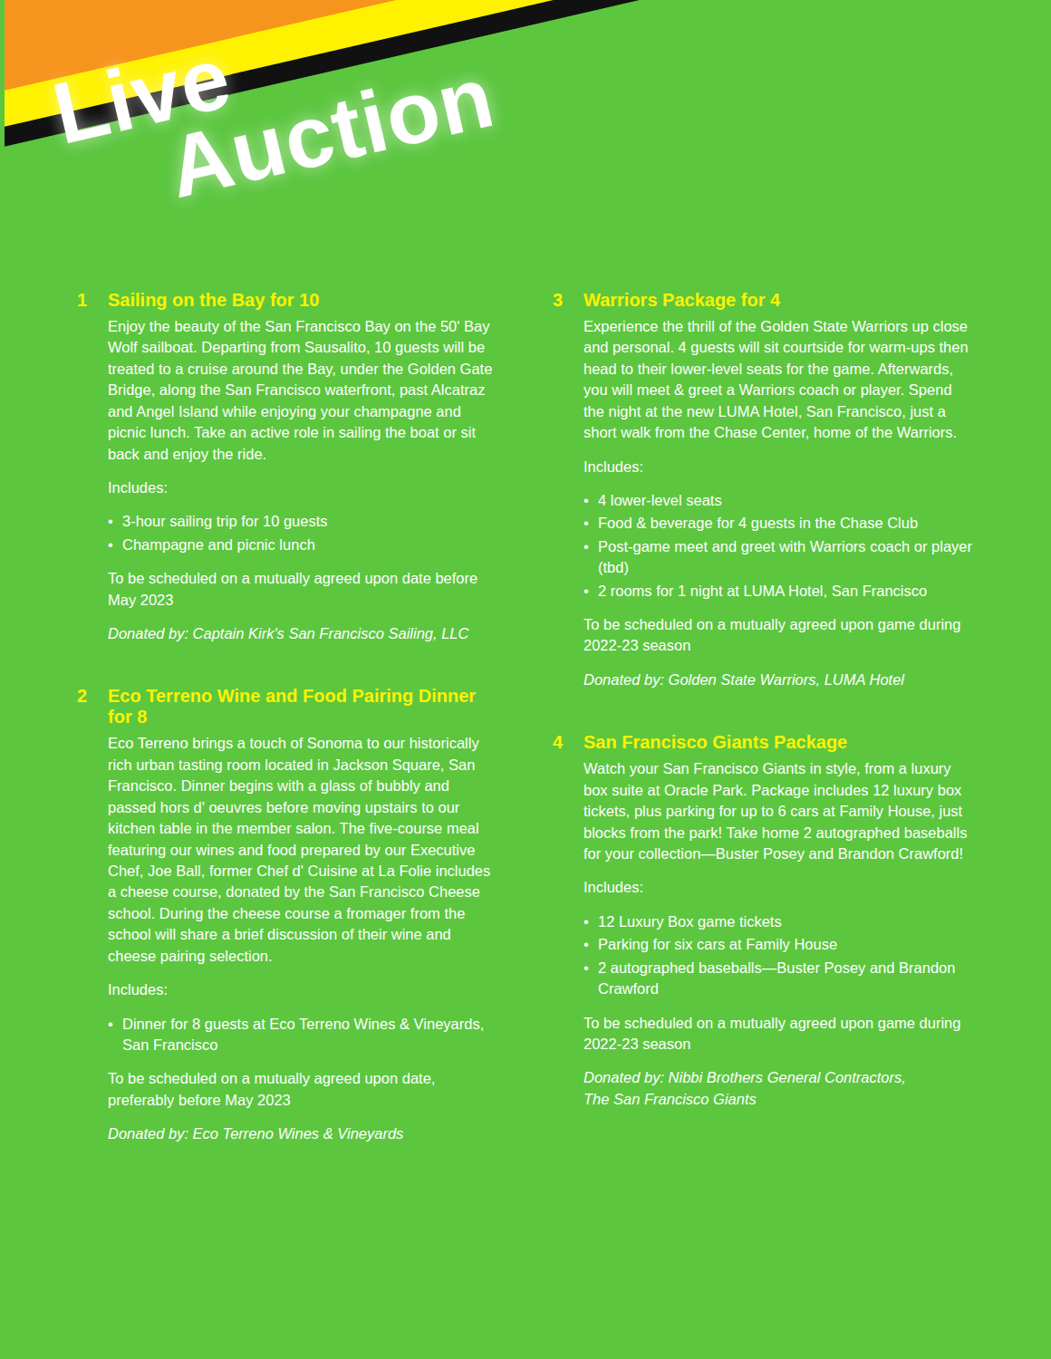Live Auction
1
Sailing on the Bay for 10
Enjoy the beauty of the San Francisco Bay on the 50' Bay Wolf sailboat. Departing from Sausalito, 10 guests will be treated to a cruise around the Bay, under the Golden Gate Bridge, along the San Francisco waterfront, past Alcatraz and Angel Island while enjoying your champagne and picnic lunch. Take an active role in sailing the boat or sit back and enjoy the ride.
Includes:
3-hour sailing trip for 10 guests
Champagne and picnic lunch
To be scheduled on a mutually agreed upon date before May 2023
Donated by: Captain Kirk's San Francisco Sailing, LLC
2
Eco Terreno Wine and Food Pairing Dinner for 8
Eco Terreno brings a touch of Sonoma to our historically rich urban tasting room located in Jackson Square, San Francisco. Dinner begins with a glass of bubbly and passed hors d' oeuvres before moving upstairs to our kitchen table in the member salon. The five-course meal featuring our wines and food prepared by our Executive Chef, Joe Ball, former Chef d' Cuisine at La Folie includes a cheese course, donated by the San Francisco Cheese school. During the cheese course a fromager from the school will share a brief discussion of their wine and cheese pairing selection.
Includes:
Dinner for 8 guests at Eco Terreno Wines & Vineyards, San Francisco
To be scheduled on a mutually agreed upon date, preferably before May 2023
Donated by: Eco Terreno Wines & Vineyards
3
Warriors Package for 4
Experience the thrill of the Golden State Warriors up close and personal. 4 guests will sit courtside for warm-ups then head to their lower-level seats for the game. Afterwards, you will meet & greet a Warriors coach or player. Spend the night at the new LUMA Hotel, San Francisco, just a short walk from the Chase Center, home of the Warriors.
Includes:
4 lower-level seats
Food & beverage for 4 guests in the Chase Club
Post-game meet and greet with Warriors coach or player (tbd)
2 rooms for 1 night at LUMA Hotel, San Francisco
To be scheduled on a mutually agreed upon game during 2022-23 season
Donated by: Golden State Warriors, LUMA Hotel
4
San Francisco Giants Package
Watch your San Francisco Giants in style, from a luxury box suite at Oracle Park. Package includes 12 luxury box tickets, plus parking for up to 6 cars at Family House, just blocks from the park! Take home 2 autographed baseballs for your collection—Buster Posey and Brandon Crawford!
Includes:
12 Luxury Box game tickets
Parking for six cars at Family House
2 autographed baseballs—Buster Posey and Brandon Crawford
To be scheduled on a mutually agreed upon game during 2022-23 season
Donated by: Nibbi Brothers General Contractors,
The San Francisco Giants